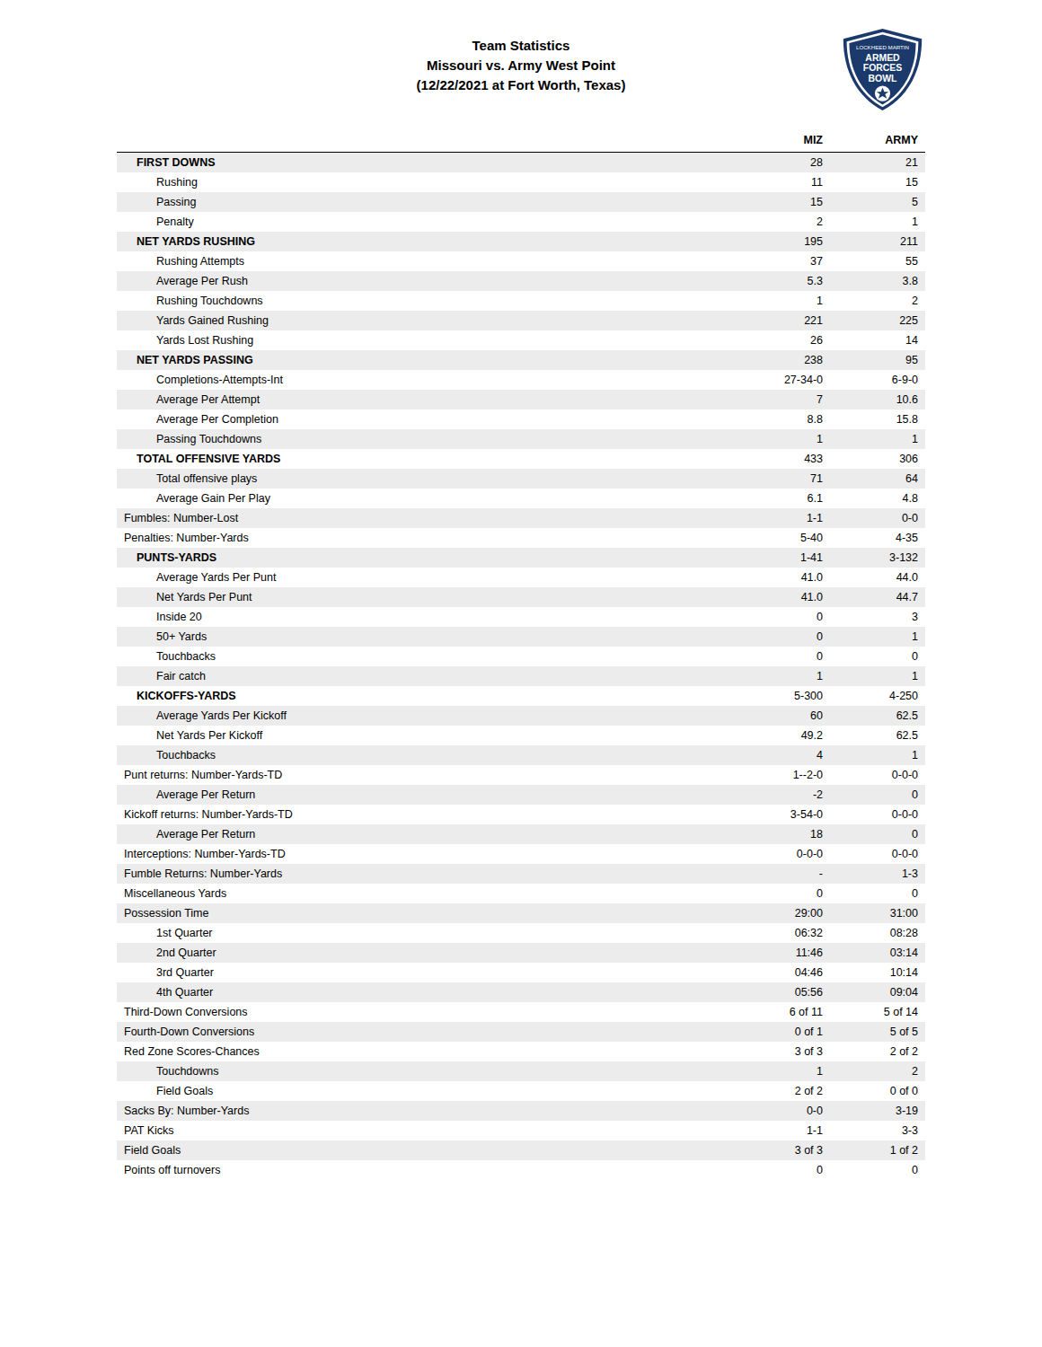Team Statistics Missouri vs. Army West Point (12/22/2021 at Fort Worth, Texas)
LOCKHEED MARTIN ARMED FORCES BOWL
| | MIZ | ARMY |
| --- | --- | --- |
| FIRST DOWNS | 28 | 21 |
| Rushing | 11 | 15 |
| Passing | 15 | 5 |
| Penalty | 2 | 1 |
| NET YARDS RUSHING | 195 | 211 |
| Rushing Attempts | 37 | 55 |
| Average Per Rush | 5.3 | 3.8 |
| Rushing Touchdowns | 1 | 2 |
| Yards Gained Rushing | 221 | 225 |
| Yards Lost Rushing | 26 | 14 |
| NET YARDS PASSING | 238 | 95 |
| Completions-Attempts-Int | 27-34-0 | 6-9-0 |
| Average Per Attempt | 7 | 10.6 |
| Average Per Completion | 8.8 | 15.8 |
| Passing Touchdowns | 1 | 1 |
| TOTAL OFFENSIVE YARDS | 433 | 306 |
| Total offensive plays | 71 | 64 |
| Average Gain Per Play | 6.1 | 4.8 |
| Fumbles: Number-Lost | 1-1 | 0-0 |
| Penalties: Number-Yards | 5-40 | 4-35 |
| PUNTS-YARDS | 1-41 | 3-132 |
| Average Yards Per Punt | 41.0 | 44.0 |
| Net Yards Per Punt | 41.0 | 44.7 |
| Inside 20 | 0 | 3 |
| 50+ Yards | 0 | 1 |
| Touchbacks | 0 | 0 |
| Fair catch | 1 | 1 |
| KICKOFFS-YARDS | 5-300 | 4-250 |
| Average Yards Per Kickoff | 60 | 62.5 |
| Net Yards Per Kickoff | 49.2 | 62.5 |
| Touchbacks | 4 | 1 |
| Punt returns: Number-Yards-TD | 1--2-0 | 0-0-0 |
| Average Per Return | -2 | 0 |
| Kickoff returns: Number-Yards-TD | 3-54-0 | 0-0-0 |
| Average Per Return | 18 | 0 |
| Interceptions: Number-Yards-TD | 0-0-0 | 0-0-0 |
| Fumble Returns: Number-Yards | - | 1-3 |
| Miscellaneous Yards | 0 | 0 |
| Possession Time | 29:00 | 31:00 |
| 1st Quarter | 06:32 | 08:28 |
| 2nd Quarter | 11:46 | 03:14 |
| 3rd Quarter | 04:46 | 10:14 |
| 4th Quarter | 05:56 | 09:04 |
| Third-Down Conversions | 6 of 11 | 5 of 14 |
| Fourth-Down Conversions | 0 of 1 | 5 of 5 |
| Red Zone Scores-Chances | 3 of 3 | 2 of 2 |
| Touchdowns | 1 | 2 |
| Field Goals | 2 of 2 | 0 of 0 |
| Sacks By: Number-Yards | 0-0 | 3-19 |
| PAT Kicks | 1-1 | 3-3 |
| Field Goals | 3 of 3 | 1 of 2 |
| Points off turnovers | 0 | 0 |